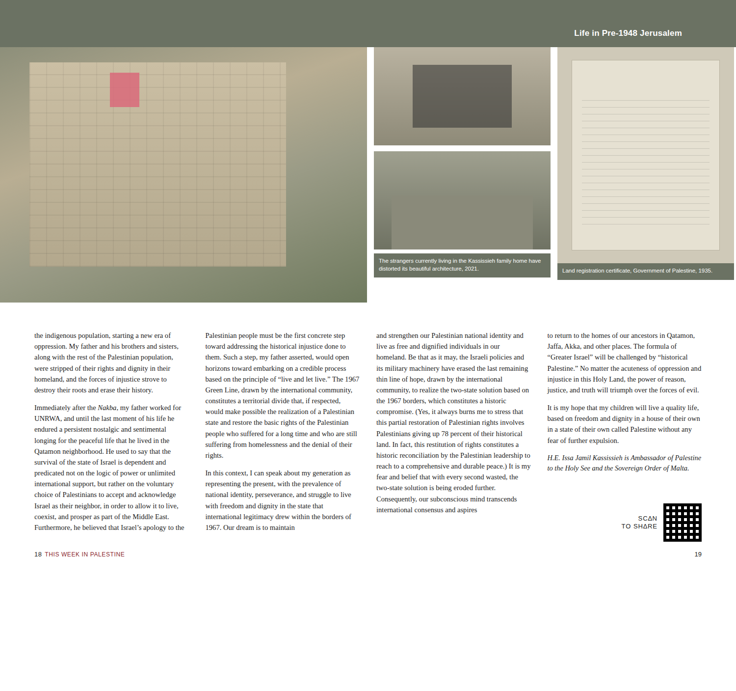Life in Pre-1948 Jerusalem
The strangers currently living in the Kassissieh family home have distorted its beautiful architecture, 2021.
Land registration certificate, Government of Palestine, 1935.
the indigenous population, starting a new era of oppression. My father and his brothers and sisters, along with the rest of the Palestinian population, were stripped of their rights and dignity in their homeland, and the forces of injustice strove to destroy their roots and erase their history.
Immediately after the Nakba, my father worked for UNRWA, and until the last moment of his life he endured a persistent nostalgic and sentimental longing for the peaceful life that he lived in the Qatamon neighborhood. He used to say that the survival of the state of Israel is dependent and predicated not on the logic of power or unlimited international support, but rather on the voluntary choice of Palestinians to accept and acknowledge Israel as their neighbor, in order to allow it to live, coexist, and prosper as part of the Middle East. Furthermore, he believed that Israel’s apology to the
Palestinian people must be the first concrete step toward addressing the historical injustice done to them. Such a step, my father asserted, would open horizons toward embarking on a credible process based on the principle of “live and let live.” The 1967 Green Line, drawn by the international community, constitutes a territorial divide that, if respected, would make possible the realization of a Palestinian state and restore the basic rights of the Palestinian people who suffered for a long time and who are still suffering from homelessness and the denial of their rights.
In this context, I can speak about my generation as representing the present, with the prevalence of national identity, perseverance, and struggle to live with freedom and dignity in the state that international legitimacy drew within the borders of 1967. Our dream is to maintain
and strengthen our Palestinian national identity and live as free and dignified individuals in our homeland. Be that as it may, the Israeli policies and its military machinery have erased the last remaining thin line of hope, drawn by the international community, to realize the two-state solution based on the 1967 borders, which constitutes a historic compromise. (Yes, it always burns me to stress that this partial restoration of Palestinian rights involves Palestinians giving up 78 percent of their historical land. In fact, this restitution of rights constitutes a historic reconciliation by the Palestinian leadership to reach to a comprehensive and durable peace.) It is my fear and belief that with every second wasted, the two-state solution is being eroded further. Consequently, our subconscious mind transcends international consensus and aspires
to return to the homes of our ancestors in Qatamon, Jaffa, Akka, and other places. The formula of “Greater Israel” will be challenged by “historical Palestine.” No matter the acuteness of oppression and injustice in this Holy Land, the power of reason, justice, and truth will triumph over the forces of evil.
It is my hope that my children will live a quality life, based on freedom and dignity in a house of their own in a state of their own called Palestine without any fear of further expulsion.
H.E. Issa Jamil Kassissieh is Ambassador of Palestine to the Holy See and the Sovereign Order of Malta.
SC∆N
TO SH∆RE
18 THIS WEEK IN PALESTINE
19